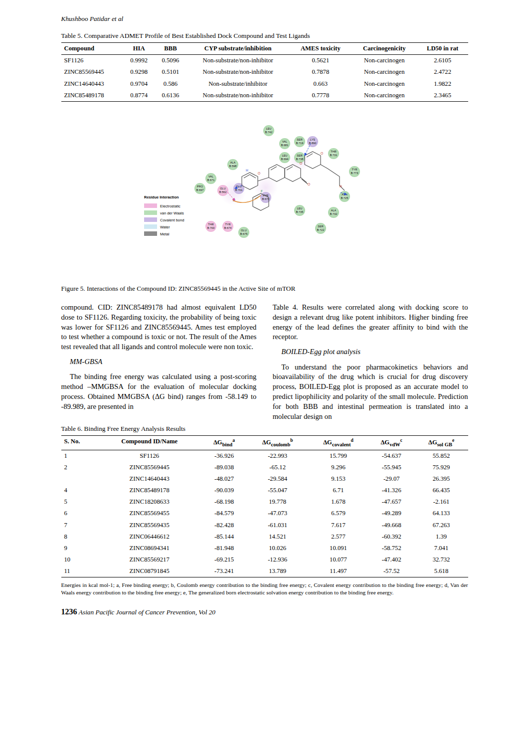Khushboo Patidar et al
Table 5. Comparative ADMET Profile of Best Established Dock Compound and Test Ligands
| Compound | HIA | BBB | CYP substrate/inhibition | AMES toxicity | Carcinogenicity | LD50 in rat |
| --- | --- | --- | --- | --- | --- | --- |
| SF1126 | 0.9992 | 0.5096 | Non-substrate/non-inhibitor | 0.5621 | Non-carcinogen | 2.6105 |
| ZINC85569445 | 0.9298 | 0.5101 | Non-substrate/non-inhibitor | 0.7878 | Non-carcinogen | 2.4722 |
| ZINC14640443 | 0.9704 | 0.586 | Non-substrate/inhibitor | 0.663 | Non-carcinogen | 1.9822 |
| ZINC85489178 | 0.8774 | 0.6136 | Non-substrate/non-inhibitor | 0.7778 | Non-carcinogen | 2.3465 |
LEUB:742 VALB:681 SERB:719 LYSB:890 LEUB:694 SERB:738 THRB:731 TYRB:773 ALAB:598 VALB:671 PROB:697 GLUB:562 GLUB:701 PHEB:678 ASNB:725 LEUB:735 ALAB:732 SERB:722 THRB:700 TYRB:674 GLUB:675 O O O N O H H F Residue Interaction Electrostatic van der Waals Covalent bond Water Metal
Figure 5. Interactions of the Compound ID: ZINC85569445 in the Active Site of mTOR
compound. CID: ZINC85489178 had almost equivalent LD50 dose to SF1126. Regarding toxicity, the probability of being toxic was lower for SF1126 and ZINC85569445. Ames test employed to test whether a compound is toxic or not. The result of the Ames test revealed that all ligands and control molecule were non toxic.
MM-GBSA
The binding free energy was calculated using a post-scoring method –MMGBSA for the evaluation of molecular docking process. Obtained MMGBSA (ΔG bind) ranges from -58.149 to -89.989, are presented in
Table 4. Results were correlated along with docking score to design a relevant drug like potent inhibitors. Higher binding free energy of the lead defines the greater affinity to bind with the receptor.
BOILED-Egg plot analysis
To understand the poor pharmacokinetics behaviors and bioavailability of the drug which is crucial for drug discovery process, BOILED-Egg plot is proposed as an accurate model to predict lipophilicity and polarity of the small molecule. Prediction for both BBB and intestinal permeation is translated into a molecular design on
Table 6. Binding Free Energy Analysis Results
| S. No. | Compound ID/Name | ΔG bind a | ΔG coulomb b | ΔG covalent d | ΔG vdW c | ΔG sol GB e |
| --- | --- | --- | --- | --- | --- | --- |
| 1 | SF1126 | -36.926 | -22.993 | 15.799 | -54.637 | 55.852 |
| 2 | ZINC85569445 | -89.038 | -65.12 | 9.296 | -55.945 | 75.929 |
| | ZINC14640443 | -48.027 | -29.584 | 9.153 | -29.07 | 26.395 |
| 4 | ZINC85489178 | -90.039 | -55.047 | 6.71 | -41.326 | 66.435 |
| 5 | ZINC18208633 | -68.198 | 19.778 | 1.678 | -47.657 | -2.161 |
| 6 | ZINC85569455 | -84.579 | -47.073 | 6.579 | -49.289 | 64.133 |
| 7 | ZINC85569435 | -82.428 | -61.031 | 7.617 | -49.668 | 67.263 |
| 8 | ZINC06446612 | -85.144 | 14.521 | 2.577 | -60.392 | 1.39 |
| 9 | ZINC08694341 | -81.948 | 10.026 | 10.091 | -58.752 | 7.041 |
| 10 | ZINC85569217 | -69.215 | -12.936 | 10.077 | -47.402 | 32.732 |
| 11 | ZINC08791845 | -73.241 | 13.789 | 11.497 | -57.52 | 5.618 |
Energies in kcal mol-1; a, Free binding energy; b, Coulomb energy contribution to the binding free energy; c, Covalent energy contribution to the binding free energy; d, Van der Waals energy contribution to the binding free energy; e, The generalized born electrostatic solvation energy contribution to the binding free energy.
1236 Asian Pacific Journal of Cancer Prevention, Vol 20